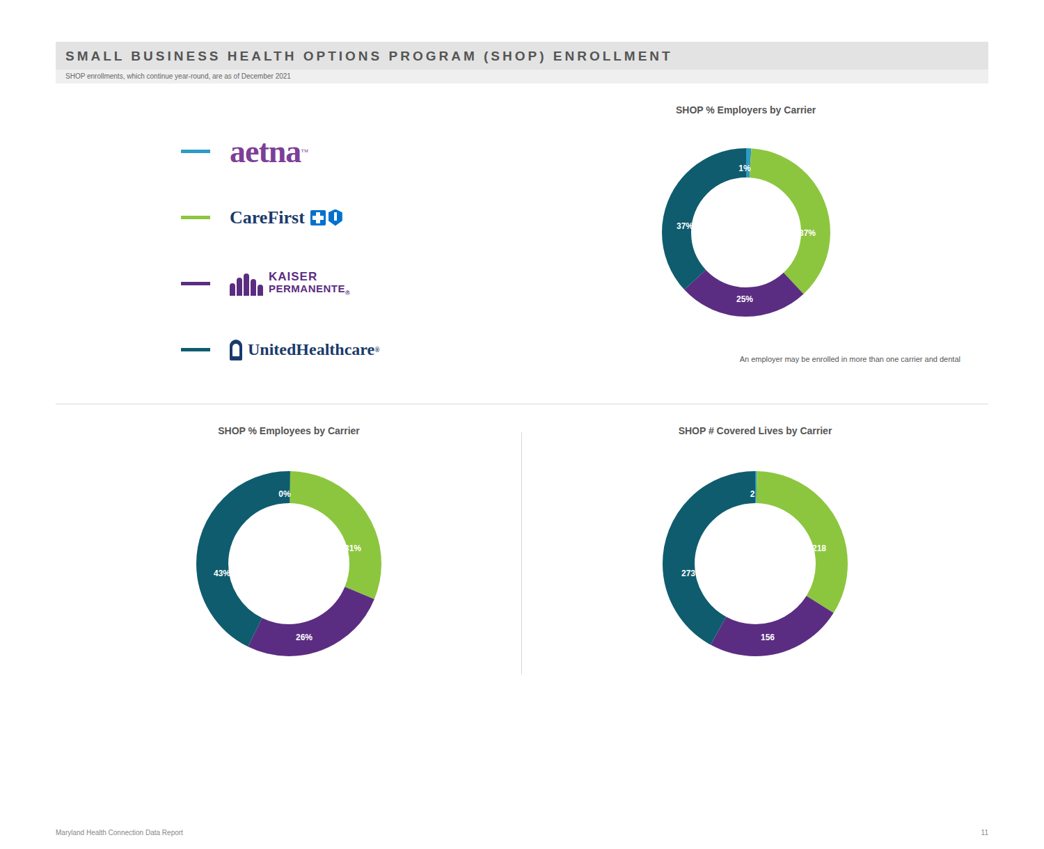Small Business Health Options Program (SHOP) Enrollment
SHOP enrollments, which continue year-round, are as of December 2021
aetna™
CareFirst
KAISER
PERMANENTE®
UnitedHealthcare®
SHOP % Employers by Carrier
1% 37% 25% 37%
An employer may be enrolled in more than one carrier and dental
SHOP % Employees by Carrier
0% 31% 26% 43%
SHOP # Covered Lives by Carrier
2 218 156 273
Maryland Health Connection Data Report 11